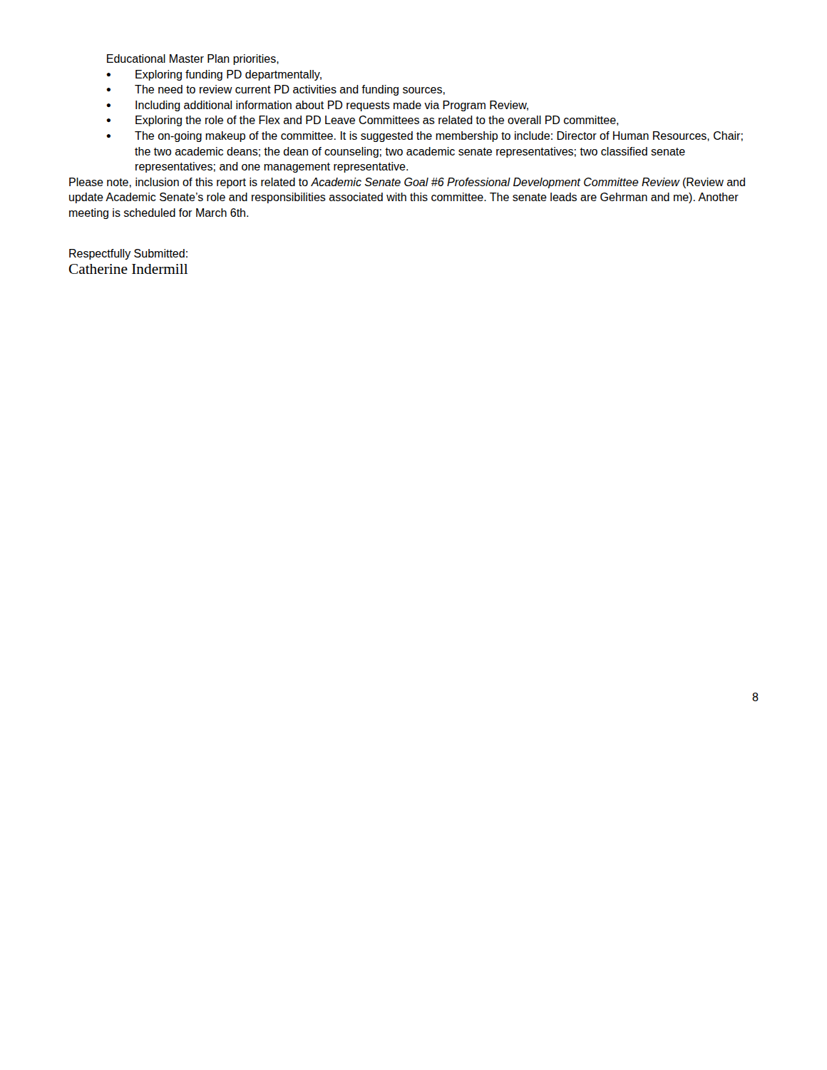Educational Master Plan priorities,
Exploring funding PD departmentally,
The need to review current PD activities and funding sources,
Including additional information about PD requests made via Program Review,
Exploring the role of the Flex and PD Leave Committees as related to the overall PD committee,
The on-going makeup of the committee. It is suggested the membership to include: Director of Human Resources, Chair; the two academic deans; the dean of counseling; two academic senate representatives; two classified senate representatives; and one management representative.
Please note, inclusion of this report is related to Academic Senate Goal #6 Professional Development Committee Review (Review and update Academic Senate’s role and responsibilities associated with this committee. The senate leads are Gehrman and me). Another meeting is scheduled for March 6th.
Respectfully Submitted:
Catherine Indermill
8